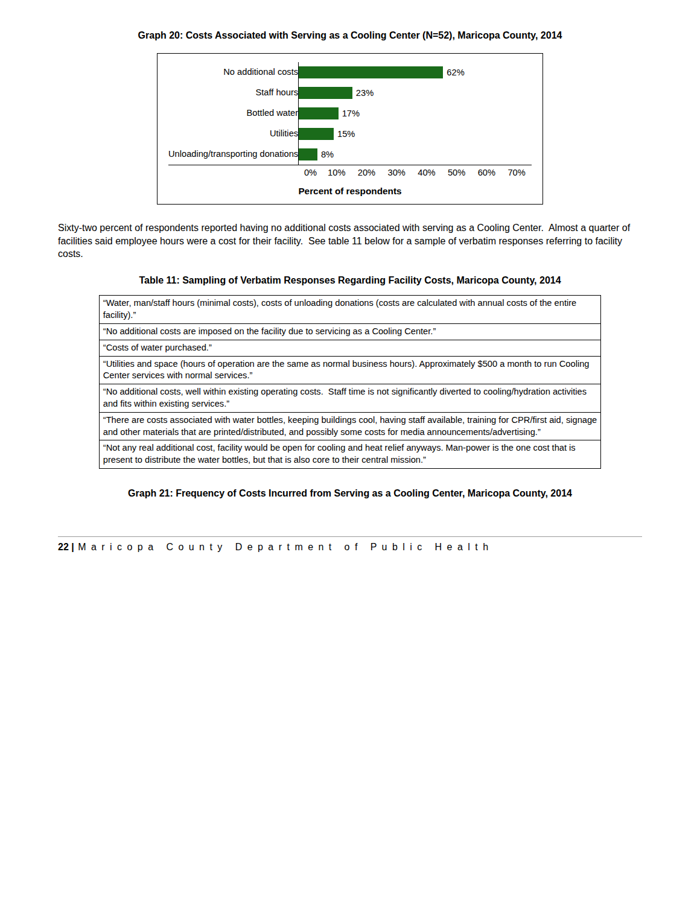Graph 20: Costs Associated with Serving as a Cooling Center (N=52), Maricopa County, 2014
| No additional costs | 62% |
| Staff hours | 23% |
| Bottled water | 17% |
| Utilities | 15% |
| Unloading/transporting donations | 8% |
| Unloading/transporting donations | 0% | 10% | 20% | 30% | 40% | 50% | 60% | 70% |
Percent of respondents
Sixty-two percent of respondents reported having no additional costs associated with serving as a Cooling Center. Almost a quarter of facilities said employee hours were a cost for their facility. See table 11 below for a sample of verbatim responses referring to facility costs.
Table 11: Sampling of Verbatim Responses Regarding Facility Costs, Maricopa County, 2014
| “Water, man/staff hours (minimal costs), costs of unloading donations (costs are calculated with annual costs of the entire facility).” |
| “No additional costs are imposed on the facility due to servicing as a Cooling Center.” |
| “Costs of water purchased.” |
| “Utilities and space (hours of operation are the same as normal business hours). Approximately $500 a month to run Cooling Center services with normal services.” |
| “No additional costs, well within existing operating costs. Staff time is not significantly diverted to cooling/hydration activities and fits within existing services.” |
| “There are costs associated with water bottles, keeping buildings cool, having staff available, training for CPR/first aid, signage and other materials that are printed/distributed, and possibly some costs for media announcements/advertising.” |
| “Not any real additional cost, facility would be open for cooling and heat relief anyways. Man-power is the one cost that is present to distribute the water bottles, but that is also core to their central mission.” |
Graph 21: Frequency of Costs Incurred from Serving as a Cooling Center, Maricopa County, 2014
22 | M a r i c o p a C o u n t y D e p a r t m e n t o f P u b l i c H e a l t h